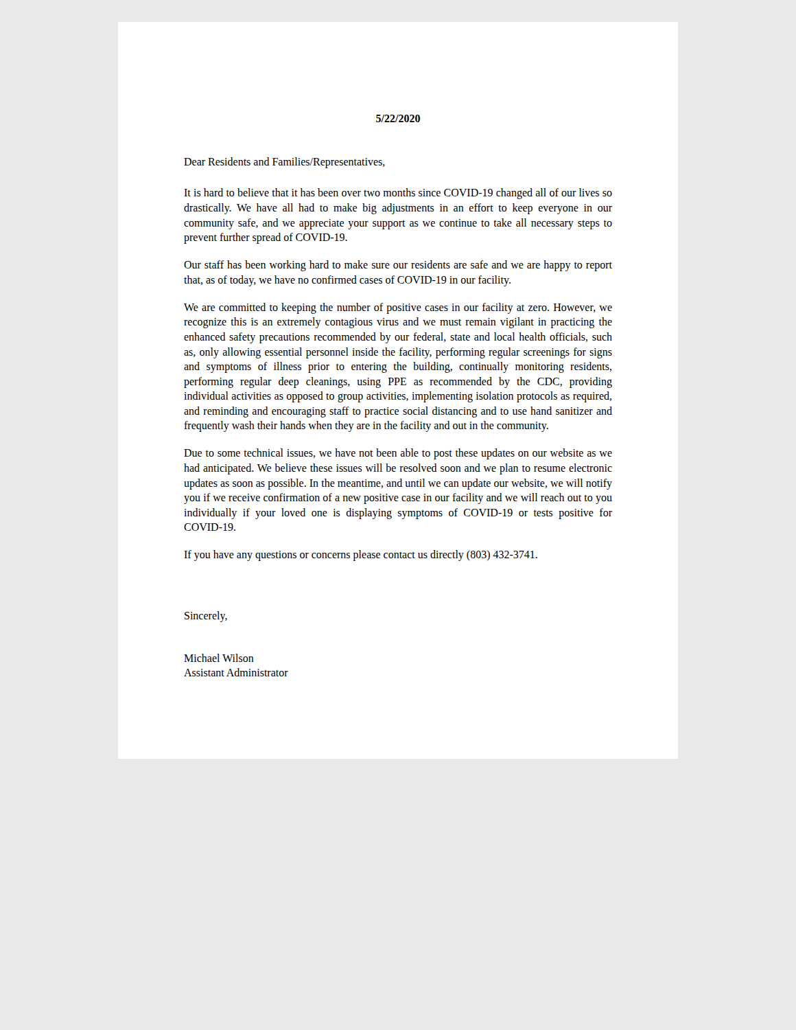5/22/2020
Dear Residents and Families/Representatives,
It is hard to believe that it has been over two months since COVID-19 changed all of our lives so drastically. We have all had to make big adjustments in an effort to keep everyone in our community safe, and we appreciate your support as we continue to take all necessary steps to prevent further spread of COVID-19.
Our staff has been working hard to make sure our residents are safe and we are happy to report that, as of today, we have no confirmed cases of COVID-19 in our facility.
We are committed to keeping the number of positive cases in our facility at zero. However, we recognize this is an extremely contagious virus and we must remain vigilant in practicing the enhanced safety precautions recommended by our federal, state and local health officials, such as, only allowing essential personnel inside the facility, performing regular screenings for signs and symptoms of illness prior to entering the building, continually monitoring residents, performing regular deep cleanings, using PPE as recommended by the CDC, providing individual activities as opposed to group activities, implementing isolation protocols as required, and reminding and encouraging staff to practice social distancing and to use hand sanitizer and frequently wash their hands when they are in the facility and out in the community.
Due to some technical issues, we have not been able to post these updates on our website as we had anticipated. We believe these issues will be resolved soon and we plan to resume electronic updates as soon as possible. In the meantime, and until we can update our website, we will notify you if we receive confirmation of a new positive case in our facility and we will reach out to you individually if your loved one is displaying symptoms of COVID-19 or tests positive for COVID-19.
If you have any questions or concerns please contact us directly (803) 432-3741.
Sincerely,
Michael Wilson Assistant Administrator